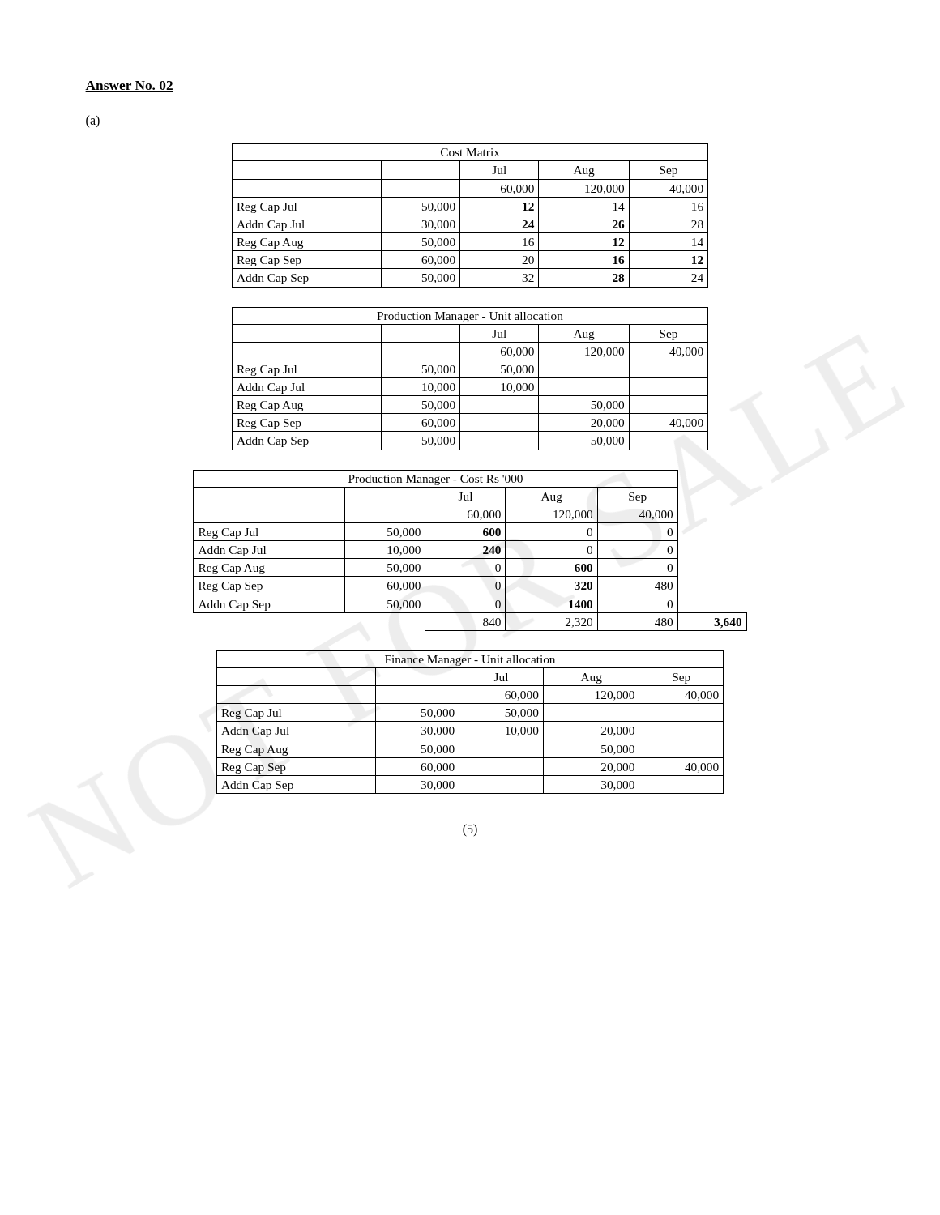NOT FOR SALE
Answer No. 02
(a)
Cost Matrix
| | | Jul | Aug | Sep |
| | | 60,000 | 120,000 | 40,000 |
| Reg Cap Jul | 50,000 | 12 | 14 | 16 |
| Addn Cap Jul | 30,000 | 24 | 26 | 28 |
| Reg Cap Aug | 50,000 | 16 | 12 | 14 |
| Reg Cap Sep | 60,000 | 20 | 16 | 12 |
| Addn Cap Sep | 50,000 | 32 | 28 | 24 |
Production Manager - Unit allocation
| | | Jul | Aug | Sep |
| | | 60,000 | 120,000 | 40,000 |
| Reg Cap Jul | 50,000 | 50,000 | | |
| Addn Cap Jul | 10,000 | 10,000 | | |
| Reg Cap Aug | 50,000 | | 50,000 | |
| Reg Cap Sep | 60,000 | | 20,000 | 40,000 |
| Addn Cap Sep | 50,000 | | 50,000 | |
Production Manager - Cost Rs '000
| | | Jul | Aug | Sep | |
| | | 60,000 | 120,000 | 40,000 | |
| Reg Cap Jul | 50,000 | 600 | 0 | 0 | |
| Addn Cap Jul | 10,000 | 240 | 0 | 0 | |
| Reg Cap Aug | 50,000 | 0 | 600 | 0 | |
| Reg Cap Sep | 60,000 | 0 | 320 | 480 | |
| Addn Cap Sep | 50,000 | 0 | 1400 | 0 | |
| | | 840 | 2,320 | 480 | 3,640 |
Finance Manager - Unit allocation
| | | Jul | Aug | Sep |
| | | 60,000 | 120,000 | 40,000 |
| Reg Cap Jul | 50,000 | 50,000 | | |
| Addn Cap Jul | 30,000 | 10,000 | 20,000 | |
| Reg Cap Aug | 50,000 | | 50,000 | |
| Reg Cap Sep | 60,000 | | 20,000 | 40,000 |
| Addn Cap Sep | 30,000 | | 30,000 | |
(5)